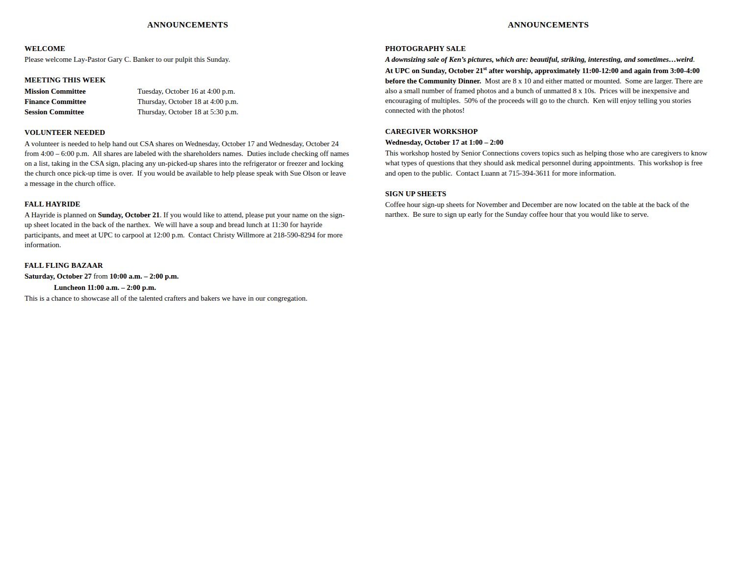ANNOUNCEMENTS
WELCOME
Please welcome Lay-Pastor Gary C. Banker to our pulpit this Sunday.
MEETING THIS WEEK
Mission Committee Tuesday, October 16 at 4:00 p.m.
Finance Committee Thursday, October 18 at 4:00 p.m.
Session Committee Thursday, October 18 at 5:30 p.m.
VOLUNTEER NEEDED
A volunteer is needed to help hand out CSA shares on Wednesday, October 17 and Wednesday, October 24 from 4:00 – 6:00 p.m. All shares are labeled with the shareholders names. Duties include checking off names on a list, taking in the CSA sign, placing any un-picked-up shares into the refrigerator or freezer and locking the church once pick-up time is over. If you would be available to help please speak with Sue Olson or leave a message in the church office.
FALL HAYRIDE
A Hayride is planned on Sunday, October 21. If you would like to attend, please put your name on the sign-up sheet located in the back of the narthex. We will have a soup and bread lunch at 11:30 for hayride participants, and meet at UPC to carpool at 12:00 p.m. Contact Christy Willmore at 218-590-8294 for more information.
FALL FLING BAZAAR
Saturday, October 27 from 10:00 a.m. – 2:00 p.m.
Luncheon 11:00 a.m. – 2:00 p.m.
This is a chance to showcase all of the talented crafters and bakers we have in our congregation.
ANNOUNCEMENTS
PHOTOGRAPHY SALE
A downsizing sale of Ken’s pictures, which are: beautiful, striking, interesting, and sometimes…weird.
At UPC on Sunday, October 21st after worship, approximately 11:00-12:00 and again from 3:00-4:00 before the Community Dinner. Most are 8 x 10 and either matted or mounted. Some are larger. There are also a small number of framed photos and a bunch of unmatted 8 x 10s. Prices will be inexpensive and encouraging of multiples. 50% of the proceeds will go to the church. Ken will enjoy telling you stories connected with the photos!
CAREGIVER WORKSHOP
Wednesday, October 17 at 1:00 – 2:00
This workshop hosted by Senior Connections covers topics such as helping those who are caregivers to know what types of questions that they should ask medical personnel during appointments. This workshop is free and open to the public. Contact Luann at 715-394-3611 for more information.
SIGN UP SHEETS
Coffee hour sign-up sheets for November and December are now located on the table at the back of the narthex. Be sure to sign up early for the Sunday coffee hour that you would like to serve.